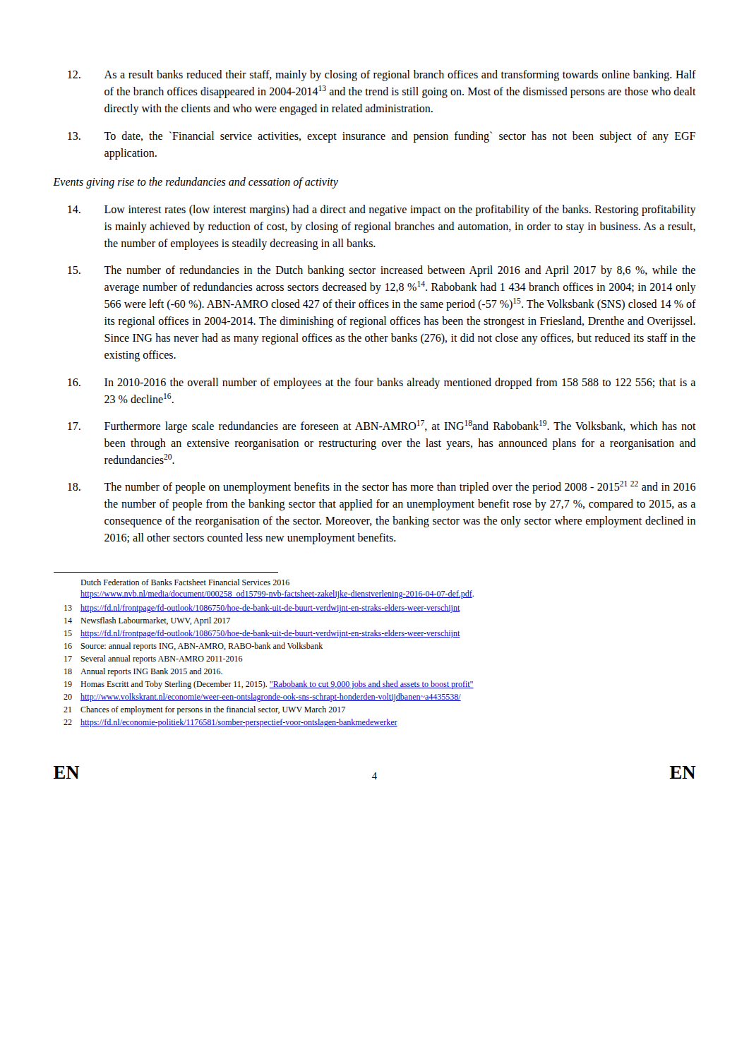12.
As a result banks reduced their staff, mainly by closing of regional branch offices and transforming towards online banking. Half of the branch offices disappeared in 2004-201413 and the trend is still going on. Most of the dismissed persons are those who dealt directly with the clients and who were engaged in related administration.
13.
To date, the `Financial service activities, except insurance and pension funding` sector has not been subject of any EGF application.
Events giving rise to the redundancies and cessation of activity
14.
Low interest rates (low interest margins) had a direct and negative impact on the profitability of the banks. Restoring profitability is mainly achieved by reduction of cost, by closing of regional branches and automation, in order to stay in business. As a result, the number of employees is steadily decreasing in all banks.
15.
The number of redundancies in the Dutch banking sector increased between April 2016 and April 2017 by 8,6 %, while the average number of redundancies across sectors decreased by 12,8 %14. Rabobank had 1 434 branch offices in 2004; in 2014 only 566 were left (-60 %). ABN-AMRO closed 427 of their offices in the same period (-57 %)15. The Volksbank (SNS) closed 14 % of its regional offices in 2004-2014. The diminishing of regional offices has been the strongest in Friesland, Drenthe and Overijssel. Since ING has never had as many regional offices as the other banks (276), it did not close any offices, but reduced its staff in the existing offices.
16.
In 2010-2016 the overall number of employees at the four banks already mentioned dropped from 158 588 to 122 556; that is a 23 % decline16.
17.
Furthermore large scale redundancies are foreseen at ABN-AMRO17, at ING18and Rabobank19. The Volksbank, which has not been through an extensive reorganisation or restructuring over the last years, has announced plans for a reorganisation and redundancies20.
18.
The number of people on unemployment benefits in the sector has more than tripled over the period 2008 - 201521 22 and in 2016 the number of people from the banking sector that applied for an unemployment benefit rose by 27,7 %, compared to 2015, as a consequence of the reorganisation of the sector. Moreover, the banking sector was the only sector where employment declined in 2016; all other sectors counted less new unemployment benefits.
Dutch Federation of Banks Factsheet Financial Services 2016
https://www.nvb.nl/media/document/000258_od15799-nvb-factsheet-zakelijke-dienstverlening-2016-04-07-def.pdf.
13
https://fd.nl/frontpage/fd-outlook/1086750/hoe-de-bank-uit-de-buurt-verdwijnt-en-straks-elders-weer-verschijnt
14
Newsflash Labourmarket, UWV, April 2017
15
https://fd.nl/frontpage/fd-outlook/1086750/hoe-de-bank-uit-de-buurt-verdwijnt-en-straks-elders-weer-verschijnt
16
Source: annual reports ING, ABN-AMRO, RABO-bank and Volksbank
17
Several annual reports ABN-AMRO 2011-2016
18
Annual reports ING Bank 2015 and 2016.
19
Homas Escritt and Toby Sterling (December 11, 2015). "Rabobank to cut 9,000 jobs and shed assets to boost profit"
20
http://www.volkskrant.nl/economie/weer-een-ontslagronde-ook-sns-schrapt-honderden-voltijdbanen~a4435538/
21
Chances of employment for persons in the financial sector, UWV March 2017
22
https://fd.nl/economie-politiek/1176581/somber-perspectief-voor-ontslagen-bankmedewerker
EN
4
EN